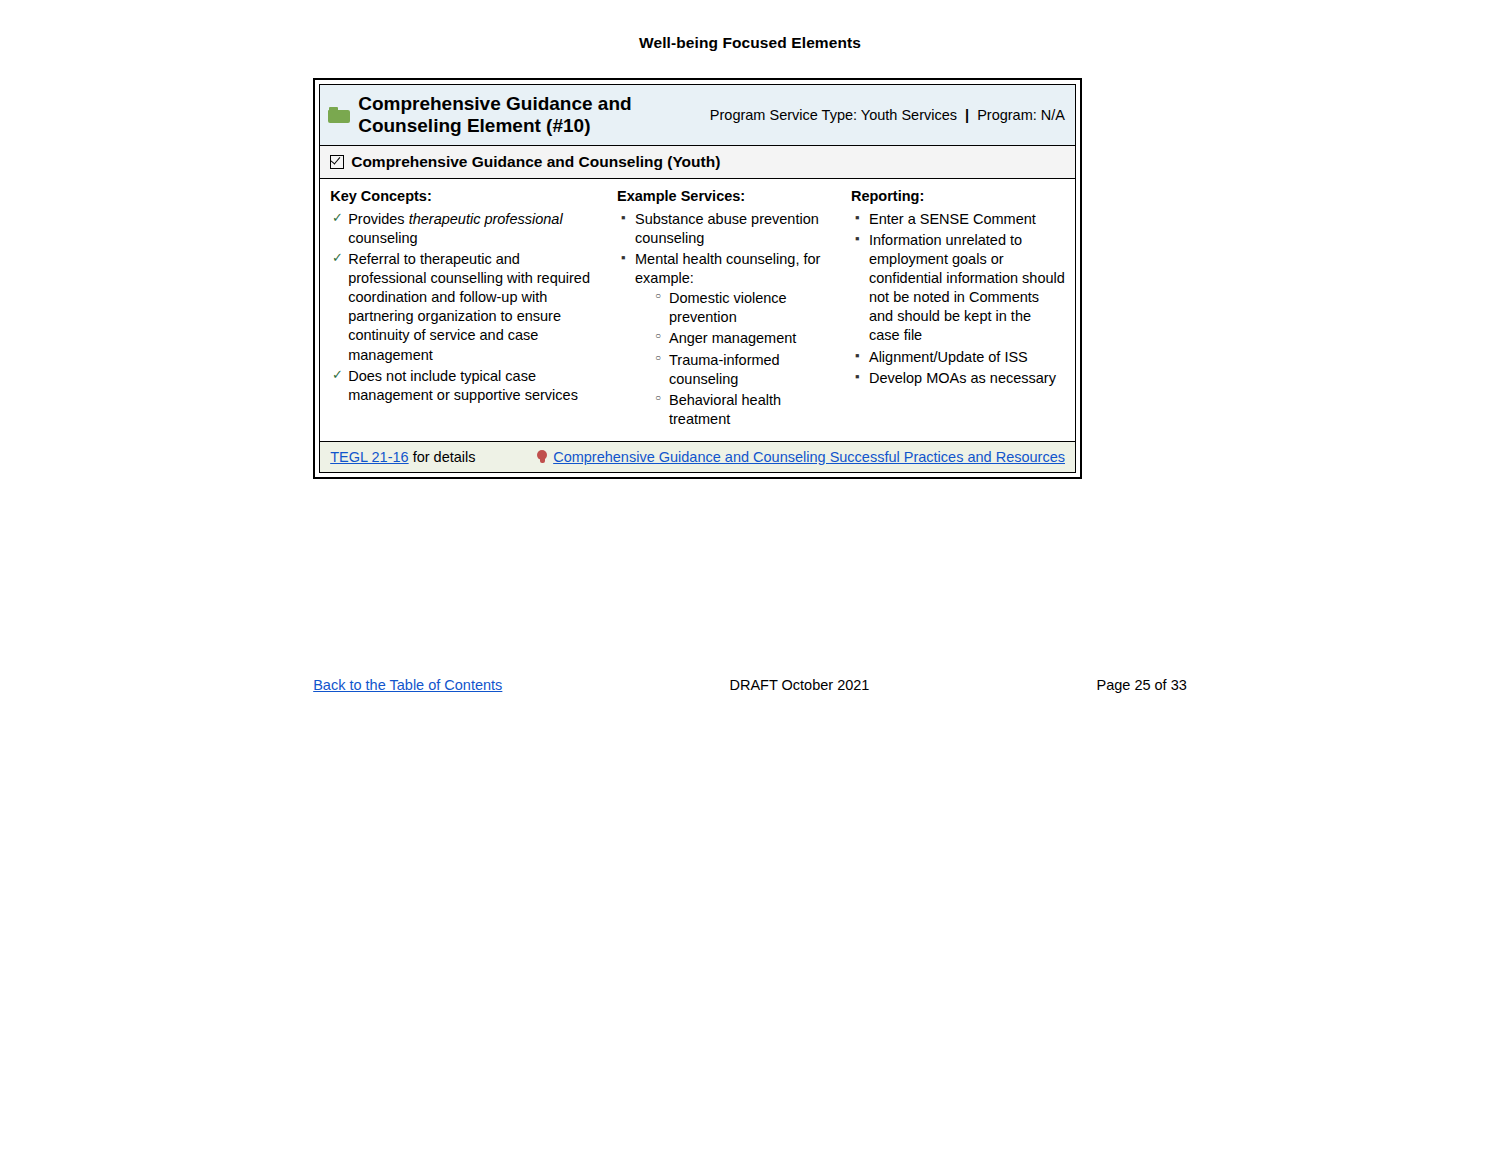Well-being Focused Elements
Comprehensive Guidance and Counseling Element (#10)
Program Service Type: Youth Services | Program: N/A
Comprehensive Guidance and Counseling (Youth)
Key Concepts:
Provides therapeutic professional counseling
Referral to therapeutic and professional counselling with required coordination and follow-up with partnering organization to ensure continuity of service and case management
Does not include typical case management or supportive services
Example Services:
Substance abuse prevention counseling
Mental health counseling, for example:
Domestic violence prevention
Anger management
Trauma-informed counseling
Behavioral health treatment
Reporting:
Enter a SENSE Comment
Information unrelated to employment goals or confidential information should not be noted in Comments and should be kept in the case file
Alignment/Update of ISS
Develop MOAs as necessary
TEGL 21-16 for details
Comprehensive Guidance and Counseling Successful Practices and Resources
Back to the Table of Contents
DRAFT October 2021
Page 25 of 33